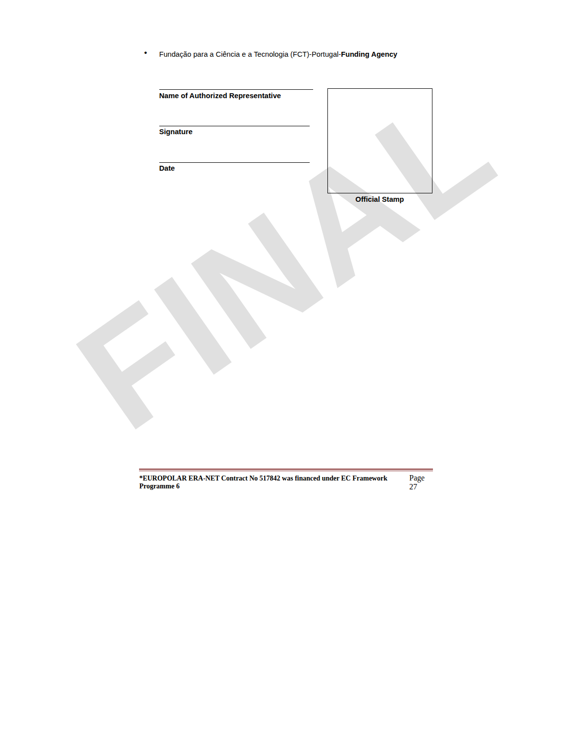FINAL
Fundação para a Ciência e a Tecnologia (FCT)-Portugal-Funding Agency
| Name of Authorized Representative Signature Date | Official Stamp |
*EUROPOLAR ERA-NET Contract No 517842 was financed under EC Framework Programme 6 Page 27